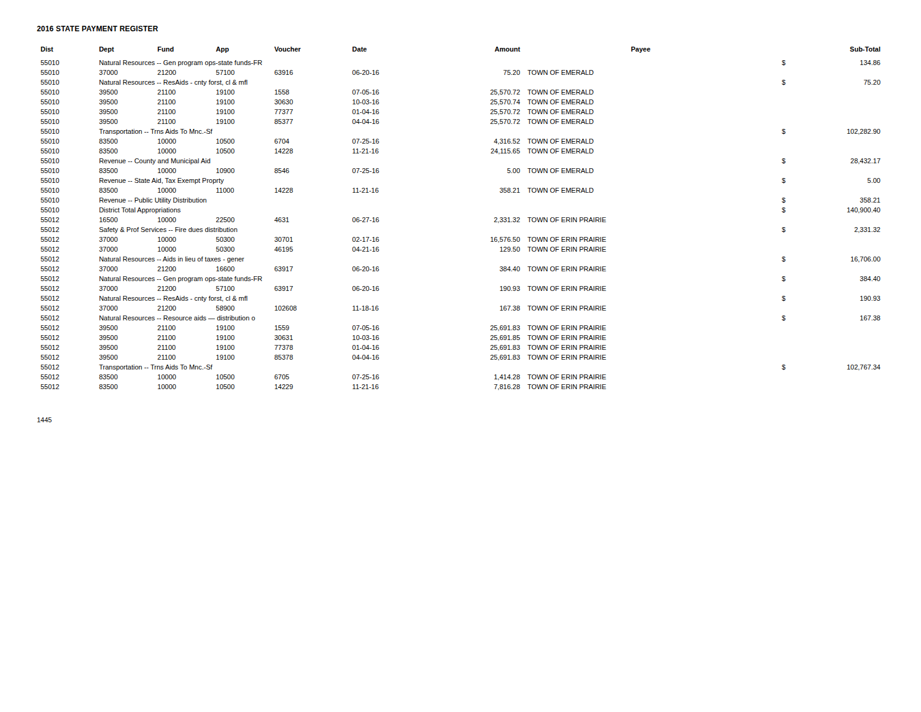2016 STATE PAYMENT REGISTER
| Dist | Dept | Fund | App | Voucher | Date | Amount | Payee | | Sub-Total |
| --- | --- | --- | --- | --- | --- | --- | --- | --- | --- |
| 55010 | Natural Resources -- Gen program ops-state funds-FR | | $ | 134.86 |
| 55010 | 37000 | 21200 | 57100 | 63916 | 06-20-16 | 75.20 | TOWN OF EMERALD | | |
| 55010 | Natural Resources -- ResAids - cnty forst, cl & mfl | | $ | 75.20 |
| 55010 | 39500 | 21100 | 19100 | 1558 | 07-05-16 | 25,570.72 | TOWN OF EMERALD | | |
| 55010 | 39500 | 21100 | 19100 | 30630 | 10-03-16 | 25,570.74 | TOWN OF EMERALD | | |
| 55010 | 39500 | 21100 | 19100 | 77377 | 01-04-16 | 25,570.72 | TOWN OF EMERALD | | |
| 55010 | 39500 | 21100 | 19100 | 85377 | 04-04-16 | 25,570.72 | TOWN OF EMERALD | | |
| 55010 | Transportation -- Trns Aids To Mnc.-Sf | | $ | 102,282.90 |
| 55010 | 83500 | 10000 | 10500 | 6704 | 07-25-16 | 4,316.52 | TOWN OF EMERALD | | |
| 55010 | 83500 | 10000 | 10500 | 14228 | 11-21-16 | 24,115.65 | TOWN OF EMERALD | | |
| 55010 | Revenue -- County and Municipal Aid | | $ | 28,432.17 |
| 55010 | 83500 | 10000 | 10900 | 8546 | 07-25-16 | 5.00 | TOWN OF EMERALD | | |
| 55010 | Revenue -- State Aid, Tax Exempt Proprty | | $ | 5.00 |
| 55010 | 83500 | 10000 | 11000 | 14228 | 11-21-16 | 358.21 | TOWN OF EMERALD | | |
| 55010 | Revenue -- Public Utility Distribution | | $ | 358.21 |
| 55010 | District Total Appropriations | | $ | 140,900.40 |
| 55012 | 16500 | 10000 | 22500 | 4631 | 06-27-16 | 2,331.32 | TOWN OF ERIN PRAIRIE | | |
| 55012 | Safety & Prof Services -- Fire dues distribution | | $ | 2,331.32 |
| 55012 | 37000 | 10000 | 50300 | 30701 | 02-17-16 | 16,576.50 | TOWN OF ERIN PRAIRIE | | |
| 55012 | 37000 | 10000 | 50300 | 46195 | 04-21-16 | 129.50 | TOWN OF ERIN PRAIRIE | | |
| 55012 | Natural Resources -- Aids in lieu of taxes - gener | | $ | 16,706.00 |
| 55012 | 37000 | 21200 | 16600 | 63917 | 06-20-16 | 384.40 | TOWN OF ERIN PRAIRIE | | |
| 55012 | Natural Resources -- Gen program ops-state funds-FR | | $ | 384.40 |
| 55012 | 37000 | 21200 | 57100 | 63917 | 06-20-16 | 190.93 | TOWN OF ERIN PRAIRIE | | |
| 55012 | Natural Resources -- ResAids - cnty forst, cl & mfl | | $ | 190.93 |
| 55012 | 37000 | 21200 | 58900 | 102608 | 11-18-16 | 167.38 | TOWN OF ERIN PRAIRIE | | |
| 55012 | Natural Resources -- Resource aids — distribution o | | $ | 167.38 |
| 55012 | 39500 | 21100 | 19100 | 1559 | 07-05-16 | 25,691.83 | TOWN OF ERIN PRAIRIE | | |
| 55012 | 39500 | 21100 | 19100 | 30631 | 10-03-16 | 25,691.85 | TOWN OF ERIN PRAIRIE | | |
| 55012 | 39500 | 21100 | 19100 | 77378 | 01-04-16 | 25,691.83 | TOWN OF ERIN PRAIRIE | | |
| 55012 | 39500 | 21100 | 19100 | 85378 | 04-04-16 | 25,691.83 | TOWN OF ERIN PRAIRIE | | |
| 55012 | Transportation -- Trns Aids To Mnc.-Sf | | $ | 102,767.34 |
| 55012 | 83500 | 10000 | 10500 | 6705 | 07-25-16 | 1,414.28 | TOWN OF ERIN PRAIRIE | | |
| 55012 | 83500 | 10000 | 10500 | 14229 | 11-21-16 | 7,816.28 | TOWN OF ERIN PRAIRIE | | |
1445